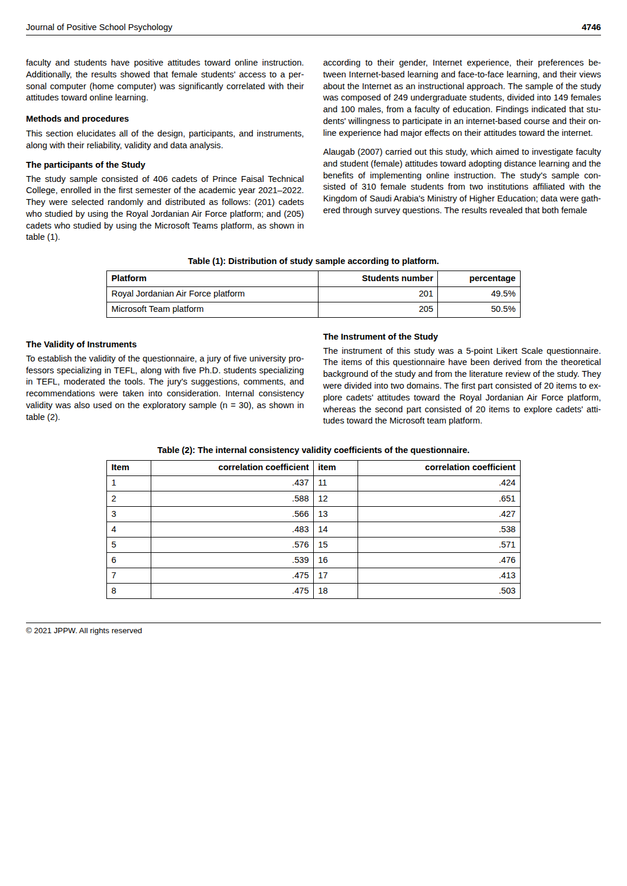Journal of Positive School Psychology 4746
faculty and students have positive attitudes toward online instruction. Additionally, the results showed that female students' access to a personal computer (home computer) was significantly correlated with their attitudes toward online learning.
Methods and procedures
This section elucidates all of the design, participants, and instruments, along with their reliability, validity and data analysis.
The participants of the Study
The study sample consisted of 406 cadets of Prince Faisal Technical College, enrolled in the first semester of the academic year 2021–2022. They were selected randomly and distributed as follows: (201) cadets who studied by using the Royal Jordanian Air Force platform; and (205) cadets who studied by using the Microsoft Teams platform, as shown in table (1).
according to their gender, Internet experience, their preferences between Internet-based learning and face-to-face learning, and their views about the Internet as an instructional approach. The sample of the study was composed of 249 undergraduate students, divided into 149 females and 100 males, from a faculty of education. Findings indicated that students' willingness to participate in an internet-based course and their online experience had major effects on their attitudes toward the internet.
Alaugab (2007) carried out this study, which aimed to investigate faculty and student (female) attitudes toward adopting distance learning and the benefits of implementing online instruction. The study's sample consisted of 310 female students from two institutions affiliated with the Kingdom of Saudi Arabia's Ministry of Higher Education; data were gathered through survey questions. The results revealed that both female
Table (1): Distribution of study sample according to platform.
| Platform | Students number | percentage |
| --- | --- | --- |
| Royal Jordanian Air Force platform | 201 | 49.5% |
| Microsoft Team platform | 205 | 50.5% |
The Validity of Instruments
To establish the validity of the questionnaire, a jury of five university professors specializing in TEFL, along with five Ph.D. students specializing in TEFL, moderated the tools. The jury's suggestions, comments, and recommendations were taken into consideration. Internal consistency validity was also used on the exploratory sample (n = 30), as shown in table (2).
The Instrument of the Study
The instrument of this study was a 5-point Likert Scale questionnaire. The items of this questionnaire have been derived from the theoretical background of the study and from the literature review of the study. They were divided into two domains. The first part consisted of 20 items to explore cadets' attitudes toward the Royal Jordanian Air Force platform, whereas the second part consisted of 20 items to explore cadets' attitudes toward the Microsoft team platform.
Table (2): The internal consistency validity coefficients of the questionnaire.
| Item | correlation coefficient | item | correlation coefficient |
| --- | --- | --- | --- |
| 1 | .437 | 11 | .424 |
| 2 | .588 | 12 | .651 |
| 3 | .566 | 13 | .427 |
| 4 | .483 | 14 | .538 |
| 5 | .576 | 15 | .571 |
| 6 | .539 | 16 | .476 |
| 7 | .475 | 17 | .413 |
| 8 | .475 | 18 | .503 |
© 2021 JPPW. All rights reserved